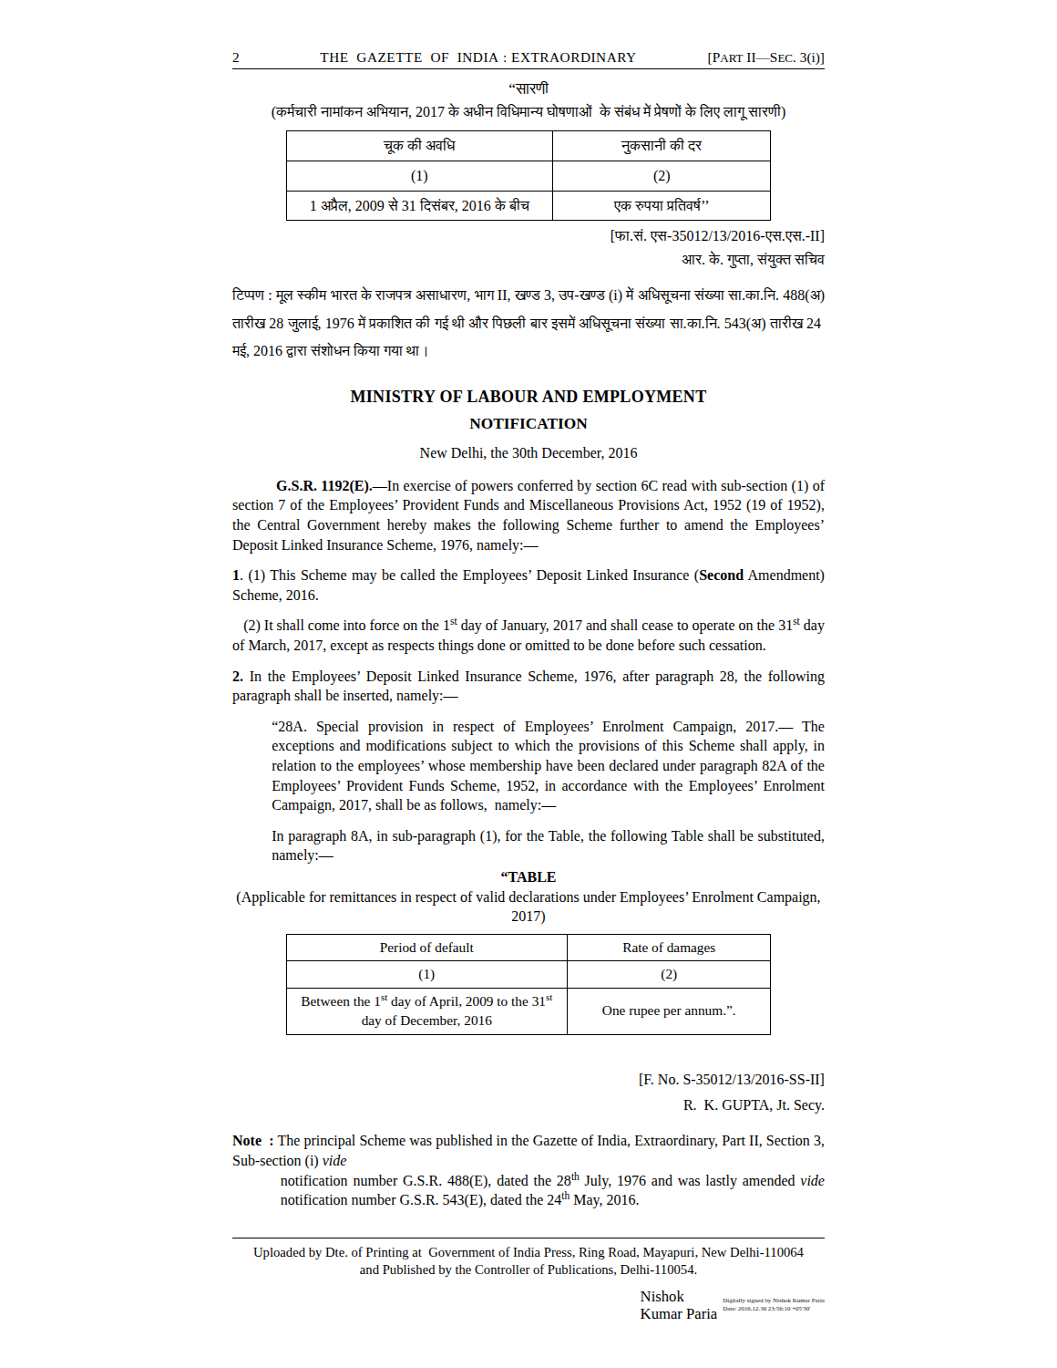2
THE GAZETTE OF INDIA : EXTRAORDINARY
[PART II—SEC. 3(i)]
“सारणी
(कर्मचारी नामांकन अभियान, 2017 के अधीन विधिमान्य घोषणाओं के संबंध में प्रेषणों के लिए लागू सारणी)
| चूक की अवधि | नुकसानी की दर |
| (1) | (2) |
| 1 अप्रैल, 2009 से 31 दिसंबर, 2016 के बीच | एक रुपया प्रतिवर्ष’’ |
[फा.सं. एस-35012/13/2016-एस.एस.-II]
आर. के. गुप्ता, संयुक्त सचिव
टिप्पण : मूल स्कीम भारत के राजपत्र असाधारण, भाग II, खण्ड 3, उप-खण्ड (i) में अधिसूचना संख्या सा.का.नि. 488(अ) तारीख 28 जुलाई, 1976 में प्रकाशित की गई थी और पिछली बार इसमें अधिसूचना संख्या सा.का.नि. 543(अ) तारीख 24 मई, 2016 द्वारा संशोधन किया गया था।
MINISTRY OF LABOUR AND EMPLOYMENT
NOTIFICATION
New Delhi, the 30th December, 2016
G.S.R. 1192(E).—In exercise of powers conferred by section 6C read with sub-section (1) of section 7 of the Employees’ Provident Funds and Miscellaneous Provisions Act, 1952 (19 of 1952), the Central Government hereby makes the following Scheme further to amend the Employees’ Deposit Linked Insurance Scheme, 1976, namely:—
1. (1) This Scheme may be called the Employees’ Deposit Linked Insurance (Second Amendment) Scheme, 2016.
(2) It shall come into force on the 1st day of January, 2017 and shall cease to operate on the 31st day of March, 2017, except as respects things done or omitted to be done before such cessation.
2. In the Employees’ Deposit Linked Insurance Scheme, 1976, after paragraph 28, the following paragraph shall be inserted, namely:—
“28A. Special provision in respect of Employees’ Enrolment Campaign, 2017.— The exceptions and modifications subject to which the provisions of this Scheme shall apply, in relation to the employees’ whose membership have been declared under paragraph 82A of the Employees’ Provident Funds Scheme, 1952, in accordance with the Employees’ Enrolment Campaign, 2017, shall be as follows, namely:—
In paragraph 8A, in sub-paragraph (1), for the Table, the following Table shall be substituted, namely:—
“TABLE
(Applicable for remittances in respect of valid declarations under Employees’ Enrolment Campaign, 2017)
| Period of default | Rate of damages |
| (1) | (2) |
| Between the 1 st day of April, 2009 to the 31 st day of December, 2016 | One rupee per annum.”. |
[F. No. S-35012/13/2016-SS-II]
R. K. GUPTA, Jt. Secy.
Note : The principal Scheme was published in the Gazette of India, Extraordinary, Part II, Section 3, Sub-section (i) vide notification number G.S.R. 488(E), dated the 28th July, 1976 and was lastly amended vide notification number G.S.R. 543(E), dated the 24th May, 2016.
Uploaded by Dte. of Printing at Government of India Press, Ring Road, Mayapuri, New Delhi-110064
and Published by the Controller of Publications, Delhi-110054.
Nishok
Kumar Paria
Digitally signed by Nishok Kumar Paria
Date: 2016.12.30 23:56:10 +05'30'